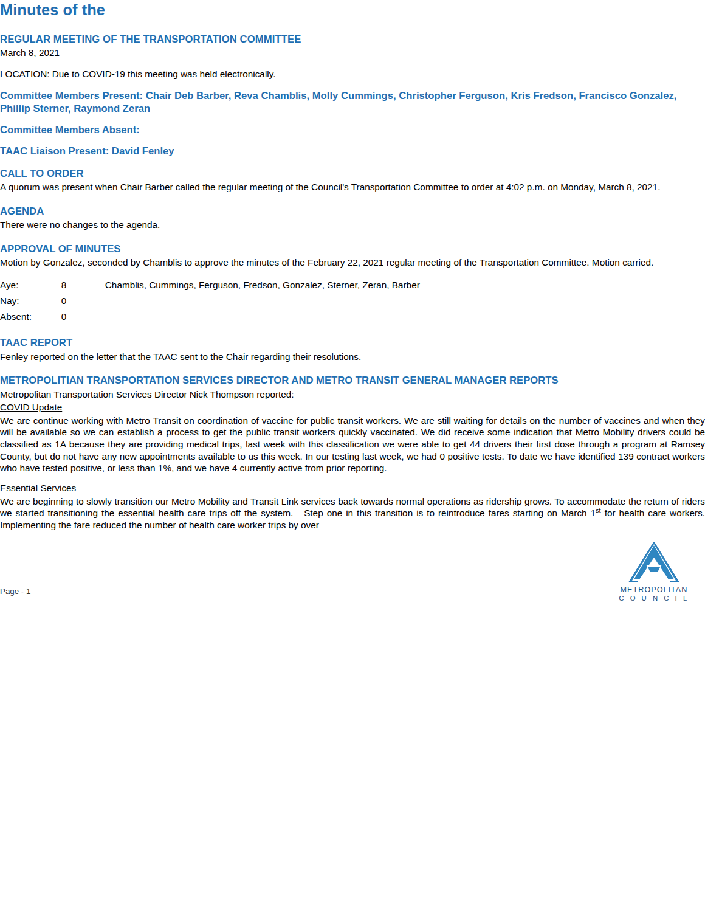Minutes of the
REGULAR MEETING OF THE TRANSPORTATION COMMITTEE
March 8, 2021
LOCATION: Due to COVID-19 this meeting was held electronically.
Committee Members Present: Chair Deb Barber, Reva Chamblis, Molly Cummings, Christopher Ferguson, Kris Fredson, Francisco Gonzalez, Phillip Sterner, Raymond Zeran
Committee Members Absent:
TAAC Liaison Present: David Fenley
CALL TO ORDER
A quorum was present when Chair Barber called the regular meeting of the Council's Transportation Committee to order at 4:02 p.m. on Monday, March 8, 2021.
AGENDA
There were no changes to the agenda.
APPROVAL OF MINUTES
Motion by Gonzalez, seconded by Chamblis to approve the minutes of the February 22, 2021 regular meeting of the Transportation Committee. Motion carried.
| Aye: | 8 | Chamblis, Cummings, Ferguson, Fredson, Gonzalez, Sterner, Zeran, Barber |
| Nay: | 0 | |
| Absent: | 0 | |
TAAC REPORT
Fenley reported on the letter that the TAAC sent to the Chair regarding their resolutions.
METROPOLITIAN TRANSPORTATION SERVICES DIRECTOR AND METRO TRANSIT GENERAL MANAGER REPORTS
Metropolitan Transportation Services Director Nick Thompson reported:
COVID Update
We are continue working with Metro Transit on coordination of vaccine for public transit workers. We are still waiting for details on the number of vaccines and when they will be available so we can establish a process to get the public transit workers quickly vaccinated. We did receive some indication that Metro Mobility drivers could be classified as 1A because they are providing medical trips, last week with this classification we were able to get 44 drivers their first dose through a program at Ramsey County, but do not have any new appointments available to us this week. In our testing last week, we had 0 positive tests. To date we have identified 139 contract workers who have tested positive, or less than 1%, and we have 4 currently active from prior reporting.
Essential Services
We are beginning to slowly transition our Metro Mobility and Transit Link services back towards normal operations as ridership grows. To accommodate the return of riders we started transitioning the essential health care trips off the system. Step one in this transition is to reintroduce fares starting on March 1st for health care workers. Implementing the fare reduced the number of health care worker trips by over
Page - 1
METROPOLITAN
C O U N C I L